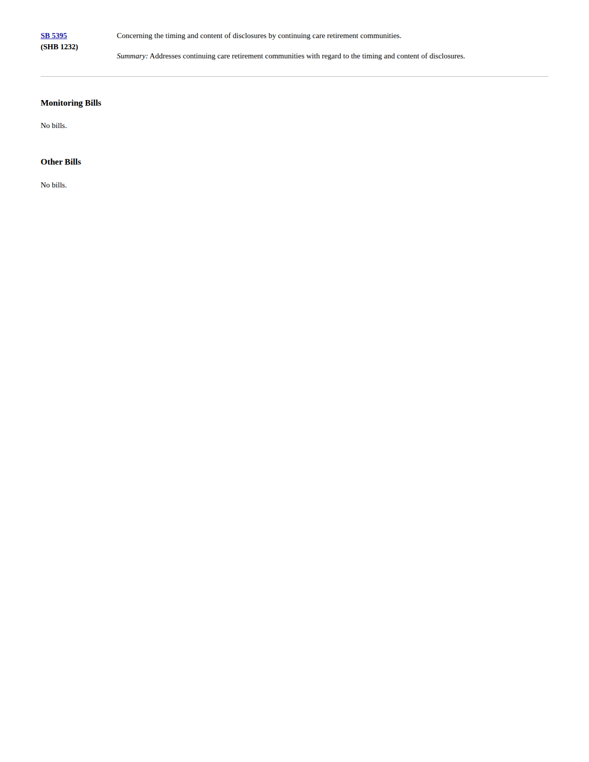SB 5395
(SHB 1232)
Concerning the timing and content of disclosures by continuing care retirement communities.
Summary: Addresses continuing care retirement communities with regard to the timing and content of disclosures.
Monitoring Bills
No bills.
Other Bills
No bills.